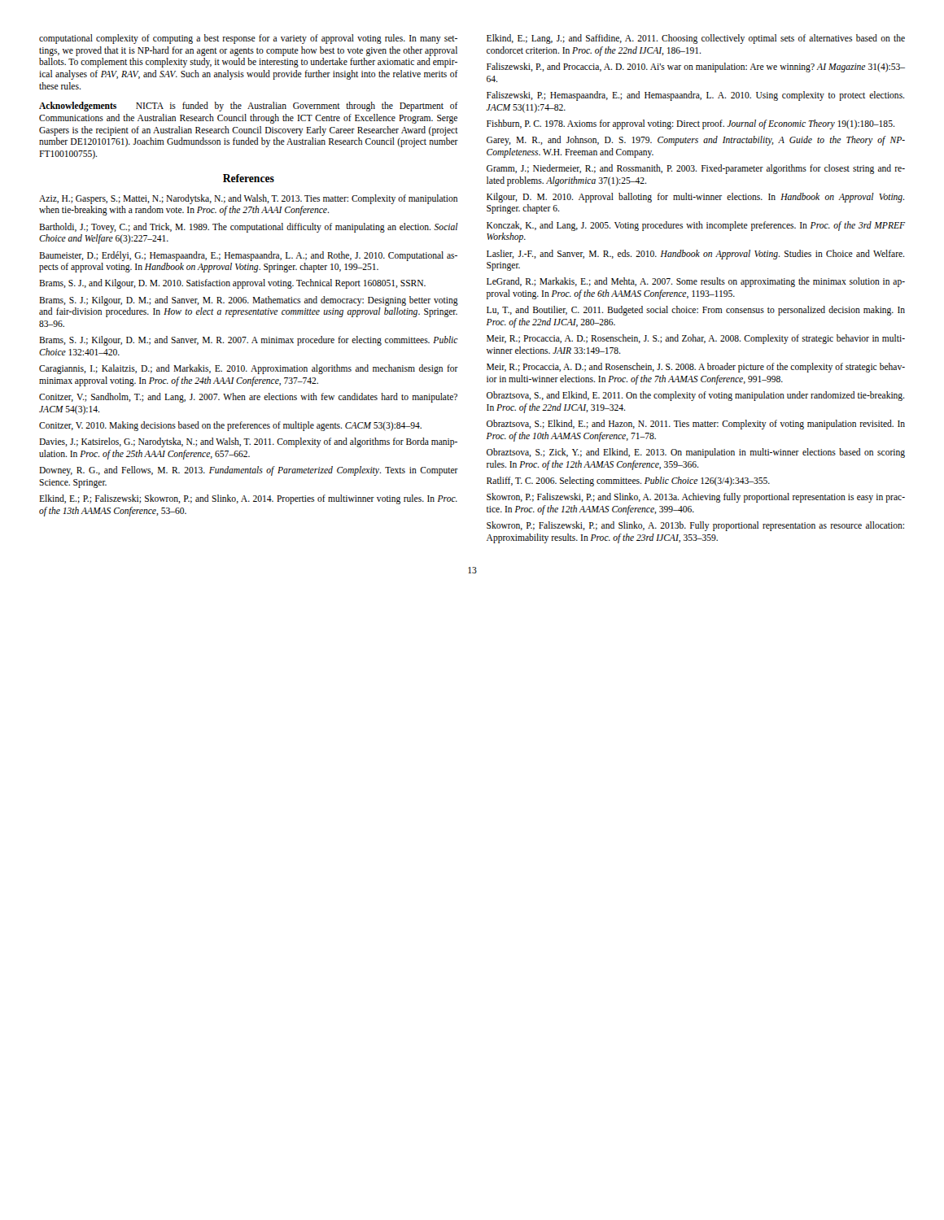computational complexity of computing a best response for a variety of approval voting rules. In many settings, we proved that it is NP-hard for an agent or agents to compute how best to vote given the other approval ballots. To complement this complexity study, it would be interesting to undertake further axiomatic and empirical analyses of PAV, RAV, and SAV. Such an analysis would provide further insight into the relative merits of these rules.
Acknowledgements NICTA is funded by the Australian Government through the Department of Communications and the Australian Research Council through the ICT Centre of Excellence Program. Serge Gaspers is the recipient of an Australian Research Council Discovery Early Career Researcher Award (project number DE120101761). Joachim Gudmundsson is funded by the Australian Research Council (project number FT100100755).
References
Aziz, H.; Gaspers, S.; Mattei, N.; Narodytska, N.; and Walsh, T. 2013. Ties matter: Complexity of manipulation when tie-breaking with a random vote. In Proc. of the 27th AAAI Conference.
Bartholdi, J.; Tovey, C.; and Trick, M. 1989. The computational difficulty of manipulating an election. Social Choice and Welfare 6(3):227–241.
Baumeister, D.; Erdélyi, G.; Hemaspaandra, E.; Hemaspaandra, L. A.; and Rothe, J. 2010. Computational aspects of approval voting. In Handbook on Approval Voting. Springer. chapter 10, 199–251.
Brams, S. J., and Kilgour, D. M. 2010. Satisfaction approval voting. Technical Report 1608051, SSRN.
Brams, S. J.; Kilgour, D. M.; and Sanver, M. R. 2006. Mathematics and democracy: Designing better voting and fair-division procedures. In How to elect a representative committee using approval balloting. Springer. 83–96.
Brams, S. J.; Kilgour, D. M.; and Sanver, M. R. 2007. A minimax procedure for electing committees. Public Choice 132:401–420.
Caragiannis, I.; Kalaitzis, D.; and Markakis, E. 2010. Approximation algorithms and mechanism design for minimax approval voting. In Proc. of the 24th AAAI Conference, 737–742.
Conitzer, V.; Sandholm, T.; and Lang, J. 2007. When are elections with few candidates hard to manipulate? JACM 54(3):14.
Conitzer, V. 2010. Making decisions based on the preferences of multiple agents. CACM 53(3):84–94.
Davies, J.; Katsirelos, G.; Narodytska, N.; and Walsh, T. 2011. Complexity of and algorithms for Borda manipulation. In Proc. of the 25th AAAI Conference, 657–662.
Downey, R. G., and Fellows, M. R. 2013. Fundamentals of Parameterized Complexity. Texts in Computer Science. Springer.
Elkind, E.; P.; Faliszewski; Skowron, P.; and Slinko, A. 2014. Properties of multiwinner voting rules. In Proc. of the 13th AAMAS Conference, 53–60.
Elkind, E.; Lang, J.; and Saffidine, A. 2011. Choosing collectively optimal sets of alternatives based on the condorcet criterion. In Proc. of the 22nd IJCAI, 186–191.
Faliszewski, P., and Procaccia, A. D. 2010. Ai's war on manipulation: Are we winning? AI Magazine 31(4):53–64.
Faliszewski, P.; Hemaspaandra, E.; and Hemaspaandra, L. A. 2010. Using complexity to protect elections. JACM 53(11):74–82.
Fishburn, P. C. 1978. Axioms for approval voting: Direct proof. Journal of Economic Theory 19(1):180–185.
Garey, M. R., and Johnson, D. S. 1979. Computers and Intractability, A Guide to the Theory of NP-Completeness. W.H. Freeman and Company.
Gramm, J.; Niedermeier, R.; and Rossmanith, P. 2003. Fixed-parameter algorithms for closest string and related problems. Algorithmica 37(1):25–42.
Kilgour, D. M. 2010. Approval balloting for multi-winner elections. In Handbook on Approval Voting. Springer. chapter 6.
Konczak, K., and Lang, J. 2005. Voting procedures with incomplete preferences. In Proc. of the 3rd MPREF Workshop.
Laslier, J.-F., and Sanver, M. R., eds. 2010. Handbook on Approval Voting. Studies in Choice and Welfare. Springer.
LeGrand, R.; Markakis, E.; and Mehta, A. 2007. Some results on approximating the minimax solution in approval voting. In Proc. of the 6th AAMAS Conference, 1193–1195.
Lu, T., and Boutilier, C. 2011. Budgeted social choice: From consensus to personalized decision making. In Proc. of the 22nd IJCAI, 280–286.
Meir, R.; Procaccia, A. D.; Rosenschein, J. S.; and Zohar, A. 2008. Complexity of strategic behavior in multi-winner elections. JAIR 33:149–178.
Meir, R.; Procaccia, A. D.; and Rosenschein, J. S. 2008. A broader picture of the complexity of strategic behavior in multi-winner elections. In Proc. of the 7th AAMAS Conference, 991–998.
Obraztsova, S., and Elkind, E. 2011. On the complexity of voting manipulation under randomized tie-breaking. In Proc. of the 22nd IJCAI, 319–324.
Obraztsova, S.; Elkind, E.; and Hazon, N. 2011. Ties matter: Complexity of voting manipulation revisited. In Proc. of the 10th AAMAS Conference, 71–78.
Obraztsova, S.; Zick, Y.; and Elkind, E. 2013. On manipulation in multi-winner elections based on scoring rules. In Proc. of the 12th AAMAS Conference, 359–366.
Ratliff, T. C. 2006. Selecting committees. Public Choice 126(3/4):343–355.
Skowron, P.; Faliszewski, P.; and Slinko, A. 2013a. Achieving fully proportional representation is easy in practice. In Proc. of the 12th AAMAS Conference, 399–406.
Skowron, P.; Faliszewski, P.; and Slinko, A. 2013b. Fully proportional representation as resource allocation: Approximability results. In Proc. of the 23rd IJCAI, 353–359.
13